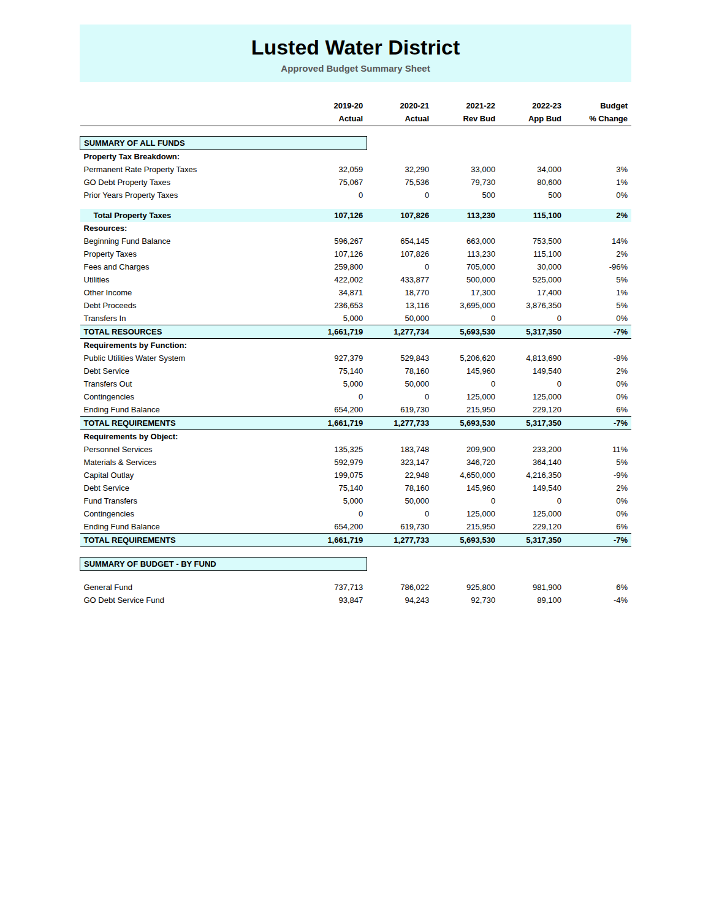Lusted Water District
Approved Budget Summary Sheet
| | 2019-20 | 2020-21 | 2021-22 | 2022-23 | Budget |
| --- | --- | --- | --- | --- | --- |
| | Actual | Actual | Rev Bud | App Bud | % Change |
| SUMMARY OF ALL FUNDS | | | | |
| Property Tax Breakdown: | | | | | |
| Permanent Rate Property Taxes | 32,059 | 32,290 | 33,000 | 34,000 | 3% |
| GO Debt Property Taxes | 75,067 | 75,536 | 79,730 | 80,600 | 1% |
| Prior Years Property Taxes | 0 | 0 | 500 | 500 | 0% |
| Total Property Taxes | 107,126 | 107,826 | 113,230 | 115,100 | 2% |
| Resources: | | | | | |
| Beginning Fund Balance | 596,267 | 654,145 | 663,000 | 753,500 | 14% |
| Property Taxes | 107,126 | 107,826 | 113,230 | 115,100 | 2% |
| Fees and Charges | 259,800 | 0 | 705,000 | 30,000 | -96% |
| Utilities | 422,002 | 433,877 | 500,000 | 525,000 | 5% |
| Other Income | 34,871 | 18,770 | 17,300 | 17,400 | 1% |
| Debt Proceeds | 236,653 | 13,116 | 3,695,000 | 3,876,350 | 5% |
| Transfers In | 5,000 | 50,000 | 0 | 0 | 0% |
| TOTAL RESOURCES | 1,661,719 | 1,277,734 | 5,693,530 | 5,317,350 | -7% |
| Requirements by Function: | | | | | |
| Public Utilities Water System | 927,379 | 529,843 | 5,206,620 | 4,813,690 | -8% |
| Debt Service | 75,140 | 78,160 | 145,960 | 149,540 | 2% |
| Transfers Out | 5,000 | 50,000 | 0 | 0 | 0% |
| Contingencies | 0 | 0 | 125,000 | 125,000 | 0% |
| Ending Fund Balance | 654,200 | 619,730 | 215,950 | 229,120 | 6% |
| TOTAL REQUIREMENTS | 1,661,719 | 1,277,733 | 5,693,530 | 5,317,350 | -7% |
| Requirements by Object: | | | | | |
| Personnel Services | 135,325 | 183,748 | 209,900 | 233,200 | 11% |
| Materials & Services | 592,979 | 323,147 | 346,720 | 364,140 | 5% |
| Capital Outlay | 199,075 | 22,948 | 4,650,000 | 4,216,350 | -9% |
| Debt Service | 75,140 | 78,160 | 145,960 | 149,540 | 2% |
| Fund Transfers | 5,000 | 50,000 | 0 | 0 | 0% |
| Contingencies | 0 | 0 | 125,000 | 125,000 | 0% |
| Ending Fund Balance | 654,200 | 619,730 | 215,950 | 229,120 | 6% |
| TOTAL REQUIREMENTS | 1,661,719 | 1,277,733 | 5,693,530 | 5,317,350 | -7% |
| SUMMARY OF BUDGET - BY FUND | | | | |
| General Fund | 737,713 | 786,022 | 925,800 | 981,900 | 6% |
| GO Debt Service Fund | 93,847 | 94,243 | 92,730 | 89,100 | -4% |